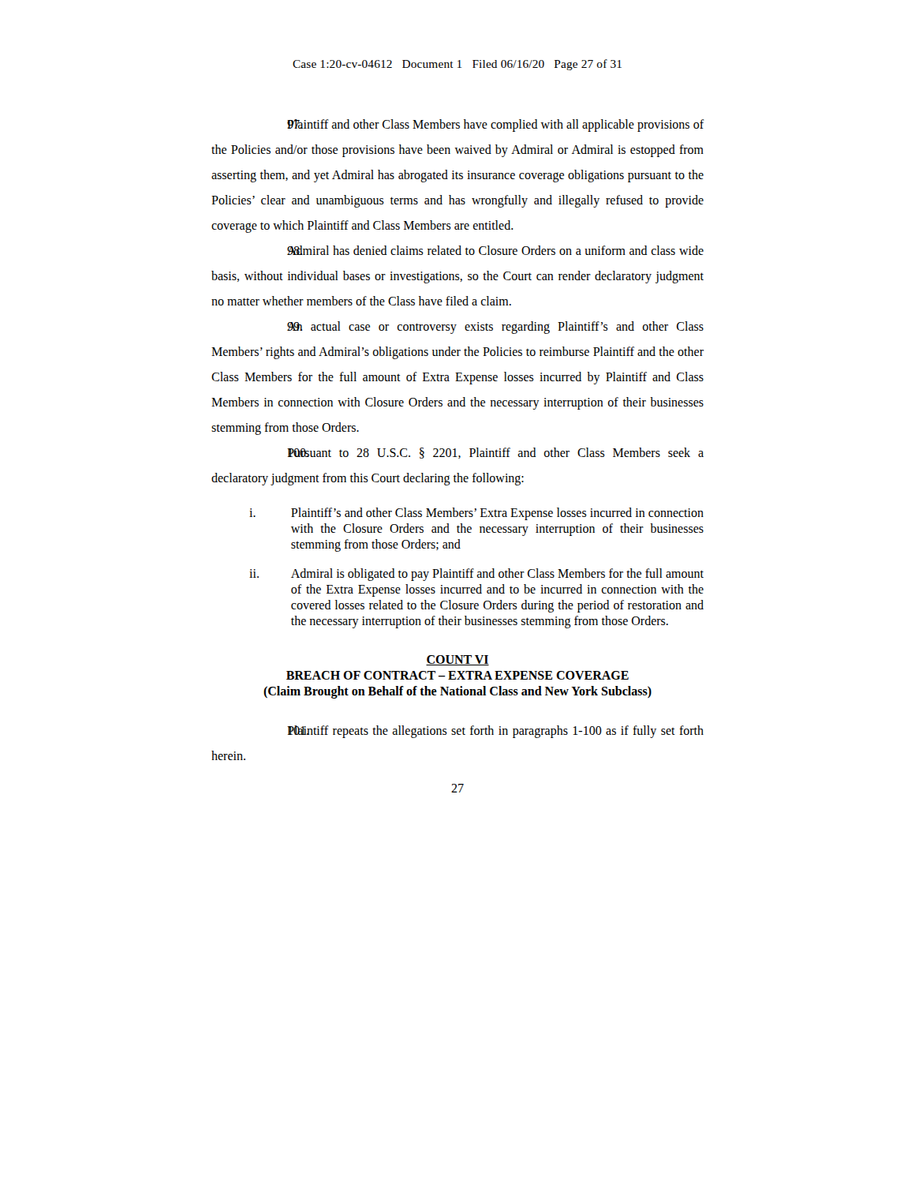Case 1:20-cv-04612 Document 1 Filed 06/16/20 Page 27 of 31
97. Plaintiff and other Class Members have complied with all applicable provisions of the Policies and/or those provisions have been waived by Admiral or Admiral is estopped from asserting them, and yet Admiral has abrogated its insurance coverage obligations pursuant to the Policies’ clear and unambiguous terms and has wrongfully and illegally refused to provide coverage to which Plaintiff and Class Members are entitled.
98. Admiral has denied claims related to Closure Orders on a uniform and class wide basis, without individual bases or investigations, so the Court can render declaratory judgment no matter whether members of the Class have filed a claim.
99. An actual case or controversy exists regarding Plaintiff’s and other Class Members’ rights and Admiral’s obligations under the Policies to reimburse Plaintiff and the other Class Members for the full amount of Extra Expense losses incurred by Plaintiff and Class Members in connection with Closure Orders and the necessary interruption of their businesses stemming from those Orders.
100. Pursuant to 28 U.S.C. § 2201, Plaintiff and other Class Members seek a declaratory judgment from this Court declaring the following:
i.
Plaintiff’s and other Class Members’ Extra Expense losses incurred in connection with the Closure Orders and the necessary interruption of their businesses stemming from those Orders; and
ii.
Admiral is obligated to pay Plaintiff and other Class Members for the full amount of the Extra Expense losses incurred and to be incurred in connection with the covered losses related to the Closure Orders during the period of restoration and the necessary interruption of their businesses stemming from those Orders.
COUNT VI
BREACH OF CONTRACT – EXTRA EXPENSE COVERAGE
(Claim Brought on Behalf of the National Class and New York Subclass)
101. Plaintiff repeats the allegations set forth in paragraphs 1-100 as if fully set forth herein.
27